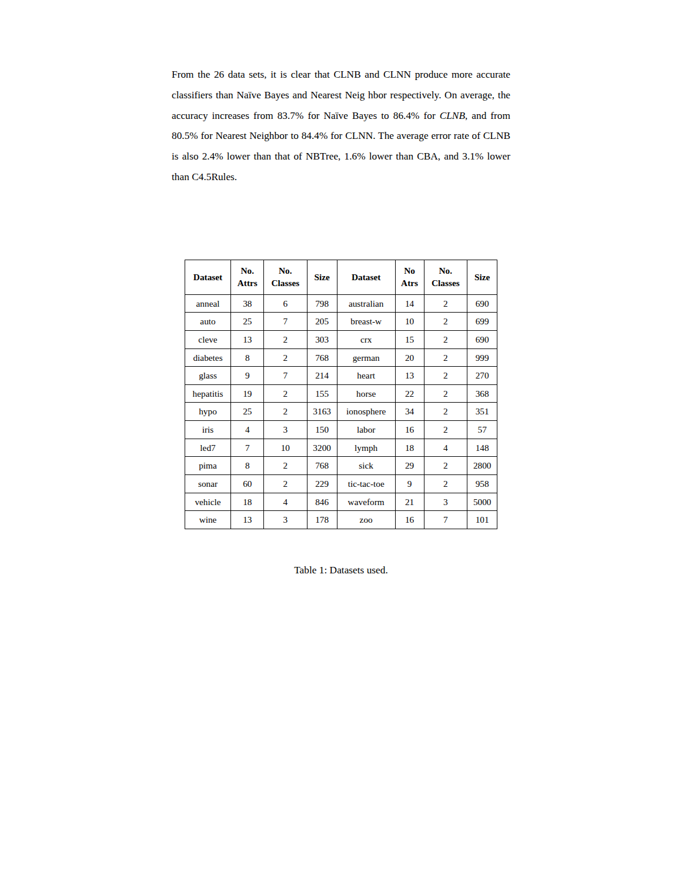From the 26 data sets, it is clear that CLNB and CLNN produce more accurate classifiers than Naïve Bayes and Nearest Neig hbor respectively. On average, the accuracy increases from 83.7% for Naïve Bayes to 86.4% for CLNB, and from 80.5% for Nearest Neighbor to 84.4% for CLNN. The average error rate of CLNB is also 2.4% lower than that of NBTree, 1.6% lower than CBA, and 3.1% lower than C4.5Rules.
| Dataset | No. Attrs | No. Classes | Size | Dataset | No Atrs | No. Classes | Size |
| --- | --- | --- | --- | --- | --- | --- | --- |
| anneal | 38 | 6 | 798 | australian | 14 | 2 | 690 |
| auto | 25 | 7 | 205 | breast-w | 10 | 2 | 699 |
| cleve | 13 | 2 | 303 | crx | 15 | 2 | 690 |
| diabetes | 8 | 2 | 768 | german | 20 | 2 | 999 |
| glass | 9 | 7 | 214 | heart | 13 | 2 | 270 |
| hepatitis | 19 | 2 | 155 | horse | 22 | 2 | 368 |
| hypo | 25 | 2 | 3163 | ionosphere | 34 | 2 | 351 |
| iris | 4 | 3 | 150 | labor | 16 | 2 | 57 |
| led7 | 7 | 10 | 3200 | lymph | 18 | 4 | 148 |
| pima | 8 | 2 | 768 | sick | 29 | 2 | 2800 |
| sonar | 60 | 2 | 229 | tic-tac-toe | 9 | 2 | 958 |
| vehicle | 18 | 4 | 846 | waveform | 21 | 3 | 5000 |
| wine | 13 | 3 | 178 | zoo | 16 | 7 | 101 |
Table 1: Datasets used.